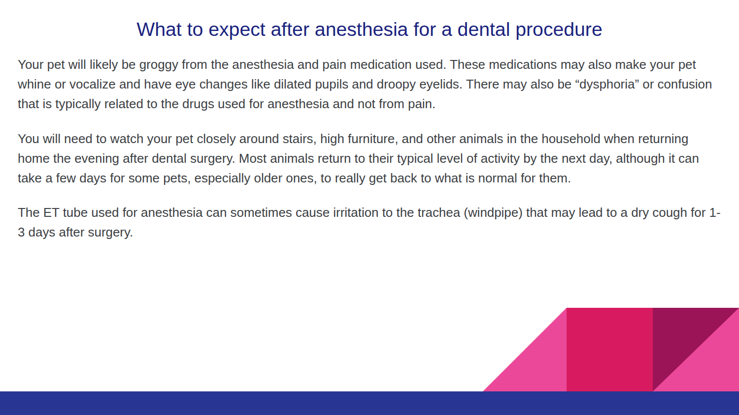What to expect after anesthesia for a dental procedure
Your pet will likely be groggy from the anesthesia and pain medication used. These medications may also make your pet whine or vocalize and have eye changes like dilated pupils and droopy eyelids. There may also be “dysphoria” or confusion that is typically related to the drugs used for anesthesia and not from pain.
You will need to watch your pet closely around stairs, high furniture, and other animals in the household when returning home the evening after dental surgery. Most animals return to their typical level of activity by the next day, although it can take a few days for some pets, especially older ones, to really get back to what is normal for them.
The ET tube used for anesthesia can sometimes cause irritation to the trachea (windpipe) that may lead to a dry cough for 1-3 days after surgery.